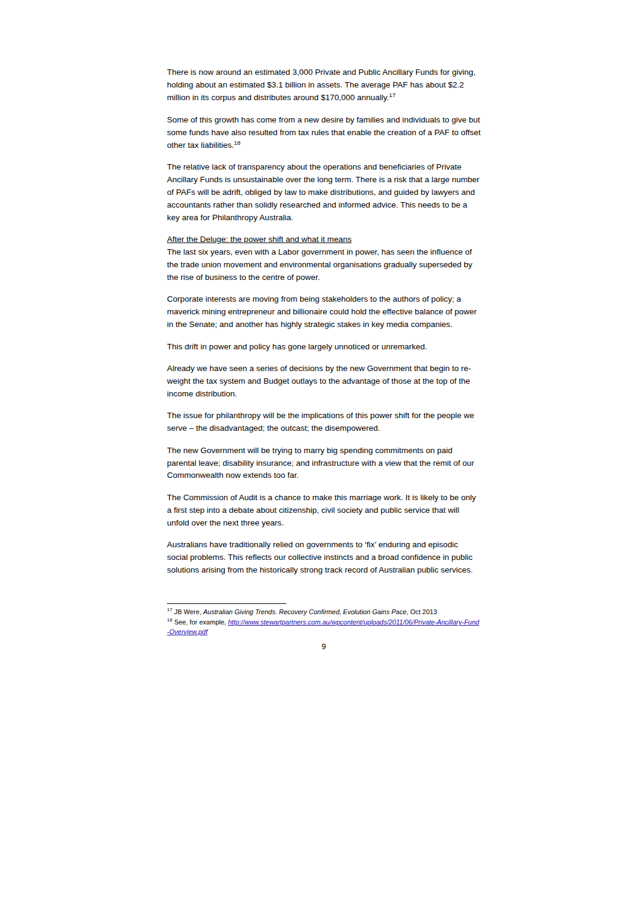There is now around an estimated 3,000 Private and Public Ancillary Funds for giving, holding about an estimated $3.1 billion in assets. The average PAF has about $2.2 million in its corpus and distributes around $170,000 annually.17
Some of this growth has come from a new desire by families and individuals to give but some funds have also resulted from tax rules that enable the creation of a PAF to offset other tax liabilities.18
The relative lack of transparency about the operations and beneficiaries of Private Ancillary Funds is unsustainable over the long term. There is a risk that a large number of PAFs will be adrift, obliged by law to make distributions, and guided by lawyers and accountants rather than solidly researched and informed advice. This needs to be a key area for Philanthropy Australia.
After the Deluge: the power shift and what it means
The last six years, even with a Labor government in power, has seen the influence of the trade union movement and environmental organisations gradually superseded by the rise of business to the centre of power.
Corporate interests are moving from being stakeholders to the authors of policy; a maverick mining entrepreneur and billionaire could hold the effective balance of power in the Senate; and another has highly strategic stakes in key media companies.
This drift in power and policy has gone largely unnoticed or unremarked.
Already we have seen a series of decisions by the new Government that begin to re-weight the tax system and Budget outlays to the advantage of those at the top of the income distribution.
The issue for philanthropy will be the implications of this power shift for the people we serve – the disadvantaged; the outcast; the disempowered.
The new Government will be trying to marry big spending commitments on paid parental leave; disability insurance; and infrastructure with a view that the remit of our Commonwealth now extends too far.
The Commission of Audit is a chance to make this marriage work. It is likely to be only a first step into a debate about citizenship, civil society and public service that will unfold over the next three years.
Australians have traditionally relied on governments to ‘fix’ enduring and episodic social problems. This reflects our collective instincts and a broad confidence in public solutions arising from the historically strong track record of Australian public services.
17 JB Were, Australian Giving Trends. Recovery Confirmed, Evolution Gains Pace, Oct 2013
18 See, for example, http://www.stewartpartners.com.au/wpcontent/uploads/2011/06/Private-Ancillary-Fund-Overview.pdf
9